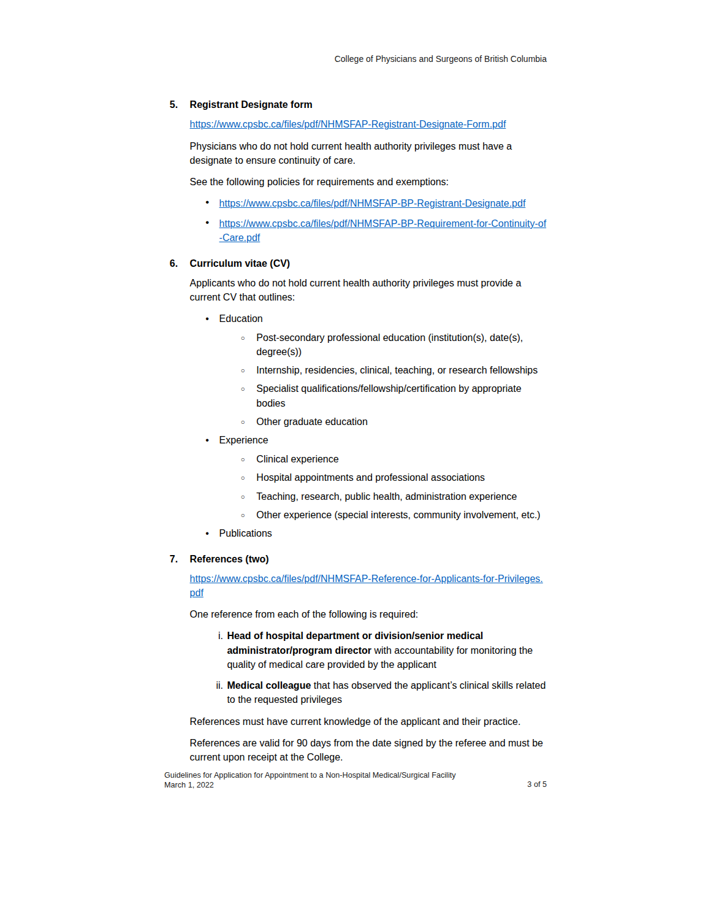College of Physicians and Surgeons of British Columbia
Registrant Designate form
https://www.cpsbc.ca/files/pdf/NHMSFAP-Registrant-Designate-Form.pdf
Physicians who do not hold current health authority privileges must have a designate to ensure continuity of care.
See the following policies for requirements and exemptions:
https://www.cpsbc.ca/files/pdf/NHMSFAP-BP-Registrant-Designate.pdf
https://www.cpsbc.ca/files/pdf/NHMSFAP-BP-Requirement-for-Continuity-of-Care.pdf
Curriculum vitae (CV)
Applicants who do not hold current health authority privileges must provide a current CV that outlines:
Education
Post-secondary professional education (institution(s), date(s), degree(s))
Internship, residencies, clinical, teaching, or research fellowships
Specialist qualifications/fellowship/certification by appropriate bodies
Other graduate education
Experience
Clinical experience
Hospital appointments and professional associations
Teaching, research, public health, administration experience
Other experience (special interests, community involvement, etc.)
Publications
References (two)
https://www.cpsbc.ca/files/pdf/NHMSFAP-Reference-for-Applicants-for-Privileges.pdf
One reference from each of the following is required:
Head of hospital department or division/senior medical administrator/program director with accountability for monitoring the quality of medical care provided by the applicant
Medical colleague that has observed the applicant’s clinical skills related to the requested privileges
References must have current knowledge of the applicant and their practice.
References are valid for 90 days from the date signed by the referee and must be current upon receipt at the College.
Guidelines for Application for Appointment to a Non-Hospital Medical/Surgical Facility
March 1, 2022
3 of 5